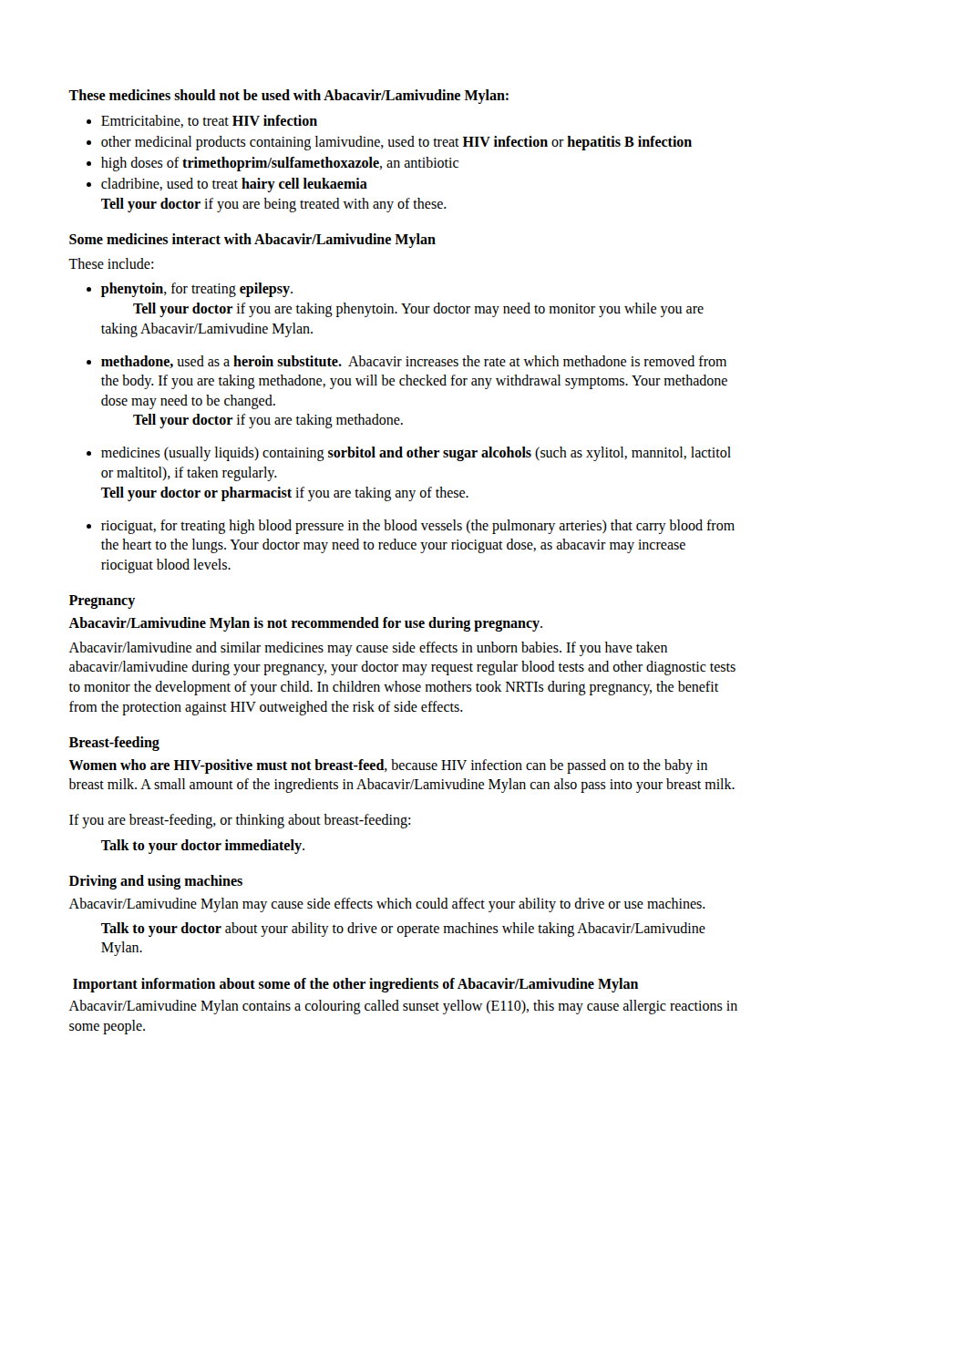These medicines should not be used with Abacavir/Lamivudine Mylan:
Emtricitabine, to treat HIV infection
other medicinal products containing lamivudine, used to treat HIV infection or hepatitis B infection
high doses of trimethoprim/sulfamethoxazole, an antibiotic
cladribine, used to treat hairy cell leukaemia
Tell your doctor if you are being treated with any of these.
Some medicines interact with Abacavir/Lamivudine Mylan
These include:
phenytoin, for treating epilepsy.
Tell your doctor if you are taking phenytoin. Your doctor may need to monitor you while you are taking Abacavir/Lamivudine Mylan.
methadone, used as a heroin substitute. Abacavir increases the rate at which methadone is removed from the body. If you are taking methadone, you will be checked for any withdrawal symptoms. Your methadone dose may need to be changed.
Tell your doctor if you are taking methadone.
medicines (usually liquids) containing sorbitol and other sugar alcohols (such as xylitol, mannitol, lactitol or maltitol), if taken regularly.
Tell your doctor or pharmacist if you are taking any of these.
riociguat, for treating high blood pressure in the blood vessels (the pulmonary arteries) that carry blood from the heart to the lungs. Your doctor may need to reduce your riociguat dose, as abacavir may increase riociguat blood levels.
Pregnancy
Abacavir/Lamivudine Mylan is not recommended for use during pregnancy.
Abacavir/lamivudine and similar medicines may cause side effects in unborn babies. If you have taken abacavir/lamivudine during your pregnancy, your doctor may request regular blood tests and other diagnostic tests to monitor the development of your child. In children whose mothers took NRTIs during pregnancy, the benefit from the protection against HIV outweighed the risk of side effects.
Breast-feeding
Women who are HIV-positive must not breast-feed, because HIV infection can be passed on to the baby in breast milk. A small amount of the ingredients in Abacavir/Lamivudine Mylan can also pass into your breast milk.
If you are breast-feeding, or thinking about breast-feeding:
Talk to your doctor immediately.
Driving and using machines
Abacavir/Lamivudine Mylan may cause side effects which could affect your ability to drive or use machines.
Talk to your doctor about your ability to drive or operate machines while taking Abacavir/Lamivudine Mylan.
Important information about some of the other ingredients of Abacavir/Lamivudine Mylan
Abacavir/Lamivudine Mylan contains a colouring called sunset yellow (E110), this may cause allergic reactions in some people.